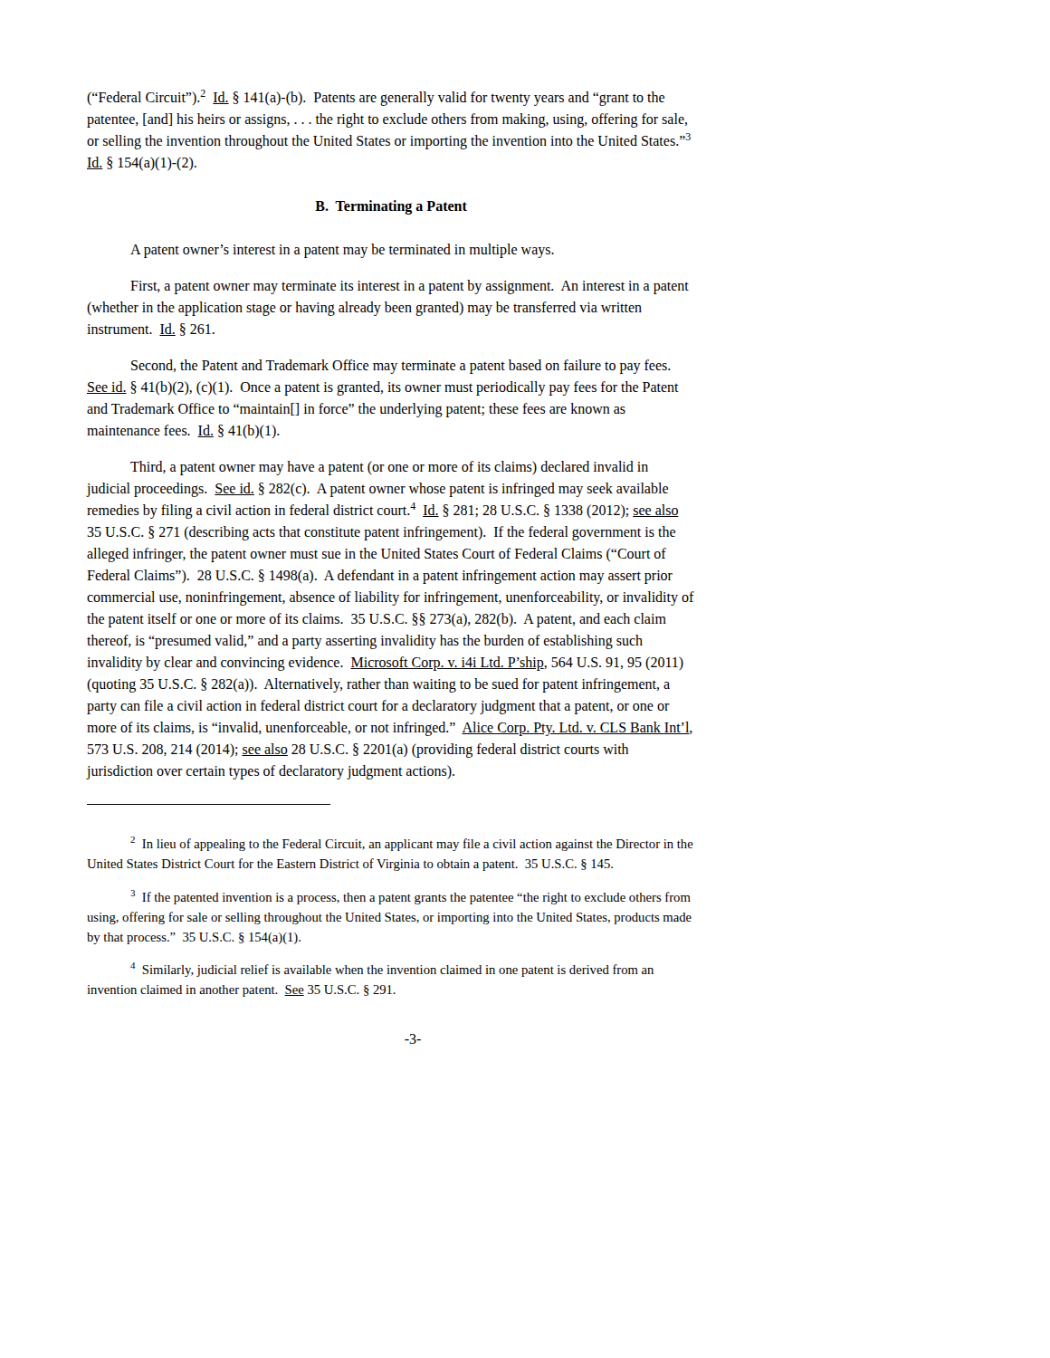(“Federal Circuit”).2 Id. § 141(a)-(b). Patents are generally valid for twenty years and “grant to the patentee, [and] his heirs or assigns, . . . the right to exclude others from making, using, offering for sale, or selling the invention throughout the United States or importing the invention into the United States.”3 Id. § 154(a)(1)-(2).
B. Terminating a Patent
A patent owner’s interest in a patent may be terminated in multiple ways.
First, a patent owner may terminate its interest in a patent by assignment. An interest in a patent (whether in the application stage or having already been granted) may be transferred via written instrument. Id. § 261.
Second, the Patent and Trademark Office may terminate a patent based on failure to pay fees. See id. § 41(b)(2), (c)(1). Once a patent is granted, its owner must periodically pay fees for the Patent and Trademark Office to “maintain[] in force” the underlying patent; these fees are known as maintenance fees. Id. § 41(b)(1).
Third, a patent owner may have a patent (or one or more of its claims) declared invalid in judicial proceedings. See id. § 282(c). A patent owner whose patent is infringed may seek available remedies by filing a civil action in federal district court.4 Id. § 281; 28 U.S.C. § 1338 (2012); see also 35 U.S.C. § 271 (describing acts that constitute patent infringement). If the federal government is the alleged infringer, the patent owner must sue in the United States Court of Federal Claims (“Court of Federal Claims”). 28 U.S.C. § 1498(a). A defendant in a patent infringement action may assert prior commercial use, noninfringement, absence of liability for infringement, unenforceability, or invalidity of the patent itself or one or more of its claims. 35 U.S.C. §§ 273(a), 282(b). A patent, and each claim thereof, is “presumed valid,” and a party asserting invalidity has the burden of establishing such invalidity by clear and convincing evidence. Microsoft Corp. v. i4i Ltd. P’ship, 564 U.S. 91, 95 (2011) (quoting 35 U.S.C. § 282(a)). Alternatively, rather than waiting to be sued for patent infringement, a party can file a civil action in federal district court for a declaratory judgment that a patent, or one or more of its claims, is “invalid, unenforceable, or not infringed.” Alice Corp. Pty. Ltd. v. CLS Bank Int’l, 573 U.S. 208, 214 (2014); see also 28 U.S.C. § 2201(a) (providing federal district courts with jurisdiction over certain types of declaratory judgment actions).
2 In lieu of appealing to the Federal Circuit, an applicant may file a civil action against the Director in the United States District Court for the Eastern District of Virginia to obtain a patent. 35 U.S.C. § 145.
3 If the patented invention is a process, then a patent grants the patentee “the right to exclude others from using, offering for sale or selling throughout the United States, or importing into the United States, products made by that process.” 35 U.S.C. § 154(a)(1).
4 Similarly, judicial relief is available when the invention claimed in one patent is derived from an invention claimed in another patent. See 35 U.S.C. § 291.
-3-